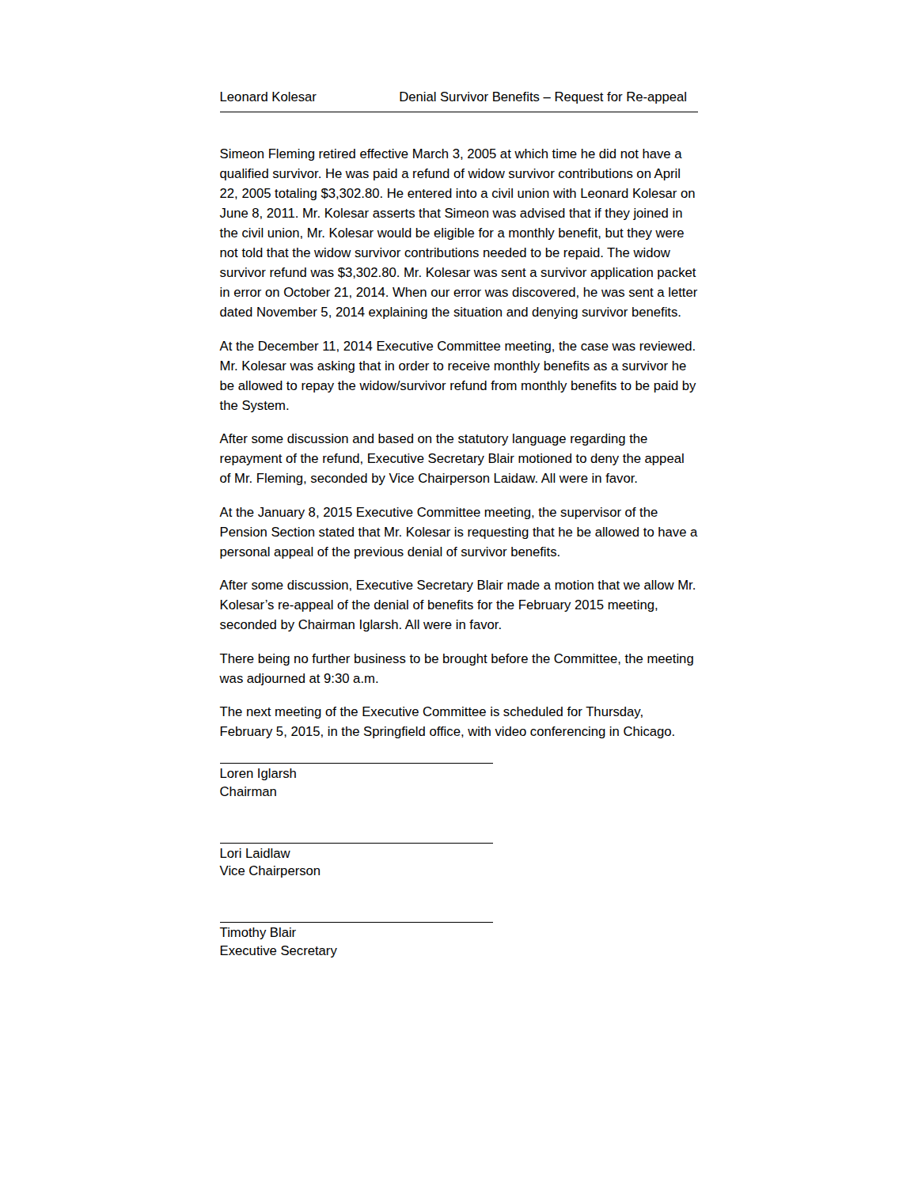Leonard Kolesar Denial Survivor Benefits – Request for Re-appeal
Simeon Fleming retired effective March 3, 2005 at which time he did not have a qualified survivor. He was paid a refund of widow survivor contributions on April 22, 2005 totaling $3,302.80. He entered into a civil union with Leonard Kolesar on June 8, 2011. Mr. Kolesar asserts that Simeon was advised that if they joined in the civil union, Mr. Kolesar would be eligible for a monthly benefit, but they were not told that the widow survivor contributions needed to be repaid. The widow survivor refund was $3,302.80. Mr. Kolesar was sent a survivor application packet in error on October 21, 2014. When our error was discovered, he was sent a letter dated November 5, 2014 explaining the situation and denying survivor benefits.
At the December 11, 2014 Executive Committee meeting, the case was reviewed. Mr. Kolesar was asking that in order to receive monthly benefits as a survivor he be allowed to repay the widow/survivor refund from monthly benefits to be paid by the System.
After some discussion and based on the statutory language regarding the repayment of the refund, Executive Secretary Blair motioned to deny the appeal of Mr. Fleming, seconded by Vice Chairperson Laidaw. All were in favor.
At the January 8, 2015 Executive Committee meeting, the supervisor of the Pension Section stated that Mr. Kolesar is requesting that he be allowed to have a personal appeal of the previous denial of survivor benefits.
After some discussion, Executive Secretary Blair made a motion that we allow Mr. Kolesar’s re-appeal of the denial of benefits for the February 2015 meeting, seconded by Chairman Iglarsh. All were in favor.
There being no further business to be brought before the Committee, the meeting was adjourned at 9:30 a.m.
The next meeting of the Executive Committee is scheduled for Thursday, February 5, 2015, in the Springfield office, with video conferencing in Chicago.
Loren Iglarsh
Chairman
Lori Laidlaw
Vice Chairperson
Timothy Blair
Executive Secretary